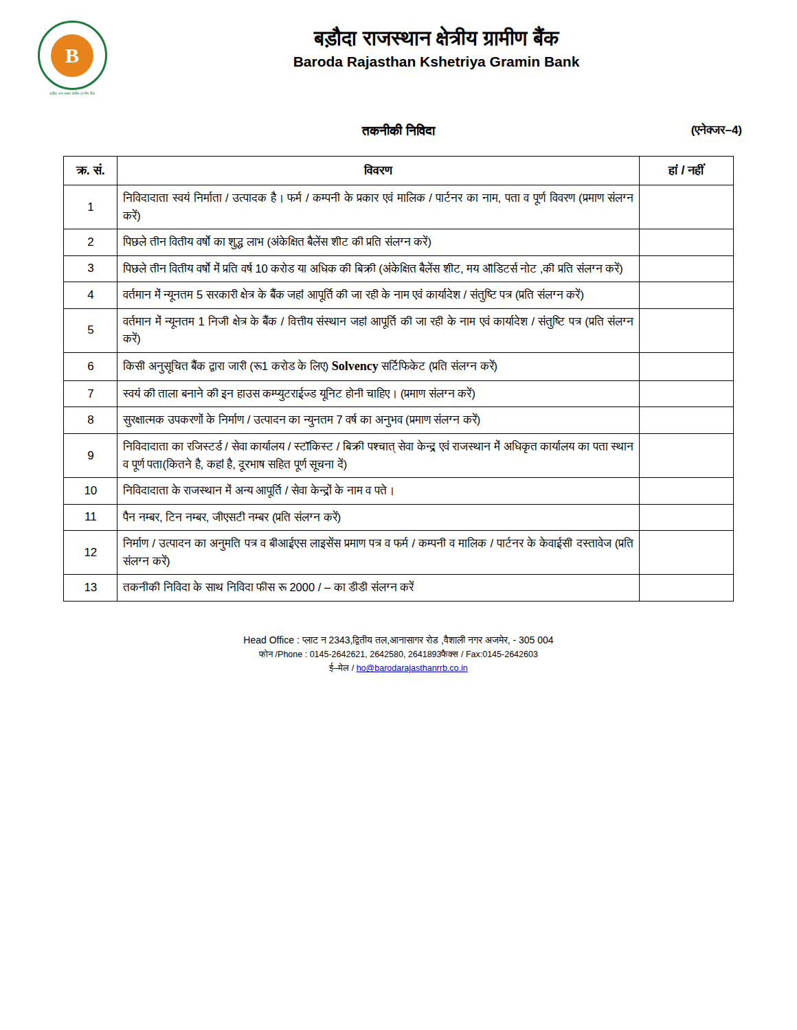B
बड़ौदा राजस्थान क्षेत्रीय ग्रामीण बैंक
बड़ौदा राजस्थान क्षेत्रीय ग्रामीण बैंक
Baroda Rajasthan Kshetriya Gramin Bank
तकनीकी निविदा (एनेक्जर–4)
| क्र. सं. | विवरण | हां / नहीं |
| --- | --- | --- |
| 1 | निविदादाता स्वयं निर्माता / उत्पादक है। फर्म / कम्पनी के प्रकार एवं मालिक / पार्टनर का नाम, पता व पूर्ण विवरण (प्रमाण संलग्न करें) | |
| 2 | पिछले तीन वितीय वर्षो का शुद्ध लाभ (अंकेक्षित बैलेंस शीट की प्रति संलग्न करें) | |
| 3 | पिछले तीन वितीय वर्षो में प्रति वर्ष 10 करोड या अधिक की बिक्री (अंकेक्षित बैलेंस शीट, मय ऑडिटर्स नोट ,की प्रति संलग्न करें) | |
| 4 | वर्तमान में न्यूनतम 5 सरकारी क्षेत्र के बैंक जहां आपूर्ति की जा रही के नाम एवं कार्यादेश / संतुष्टि पत्र (प्रति संलग्न करें) | |
| 5 | वर्तमान में न्यूनतम 1 निजी क्षेत्र के बैंक / वित्तीय संस्थान जहां आपूर्ति की जा रही के नाम एवं कार्यादेश / संतुष्टि पत्र (प्रति संलग्न करें) | |
| 6 | किसी अनुसूचित बैंक द्वारा जारी (रू1 करोड के लिए) Solvency सर्टिफिकेट (प्रति संलग्न करें) | |
| 7 | स्वयं की ताला बनाने की इन हाउस कम्प्युटराईज्ड यूनिट होनी चाहिए। (प्रमाण संलग्न करें) | |
| 8 | सुरक्षात्मक उपकरणों के निर्माण / उत्पादन का न्युनतम 7 वर्ष का अनुभव (प्रमाण संलग्न करें) | |
| 9 | निविदादाता का रजिस्टर्ड / सेवा कार्यालय / स्टॉकिस्ट / बिक्री पश्चात् सेवा केन्द्र एवं राजस्थान में अधिकृत कार्यालय का पता स्थान व पूर्ण पता(कितने है, कहां है, दूरभाष सहित पूर्ण सूचना दें) | |
| 10 | निविदादाता के राजस्थान में अन्य आपूर्ति / सेवा केन्द्रों के नाम व पते। | |
| 11 | पैन नम्बर, टिन नम्बर, जीएसटी नम्बर (प्रति संलग्न करें) | |
| 12 | निर्माण / उत्पादन का अनुमति पत्र व बीआईएस लाइसेंस प्रमाण पत्र व फर्म / कम्पनी व मालिक / पार्टनर के केवाईसी दस्तावेज (प्रति संलग्न करें) | |
| 13 | तकनीकी निविदा के साथ निविदा फीस रू 2000 / – का डीडी संलग्न करें | |
Head Office : प्लाट न 2343,द्वितीय तल,आनासागर रोड ,वैशाली नगर अजमेर, - 305 004
फोन /Phone : 0145-2642621, 2642580, 2641893फैक्स / Fax:0145-2642603
ई–मेल / ho@barodarajasthanrrb.co.in